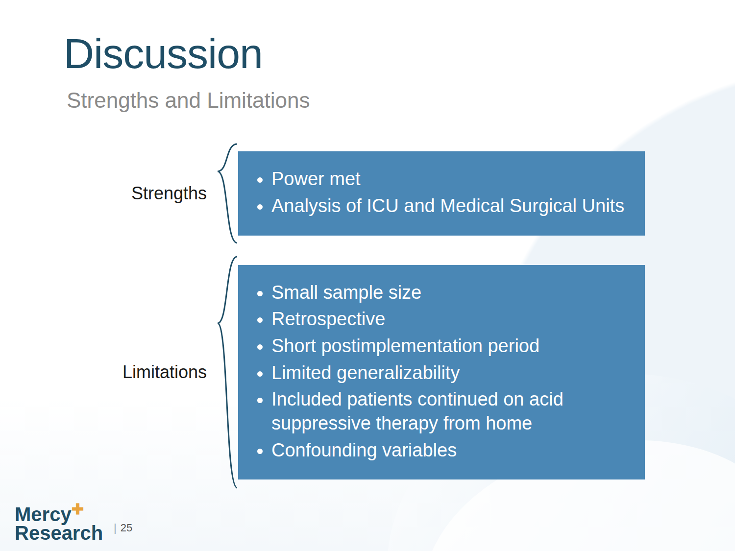Discussion
Strengths and Limitations
Strengths
Power met
Analysis of ICU and Medical Surgical Units
Limitations
Small sample size
Retrospective
Short postimplementation period
Limited generalizability
Included patients continued on acid suppressive therapy from home
Confounding variables
Mercy✚
Research
|25